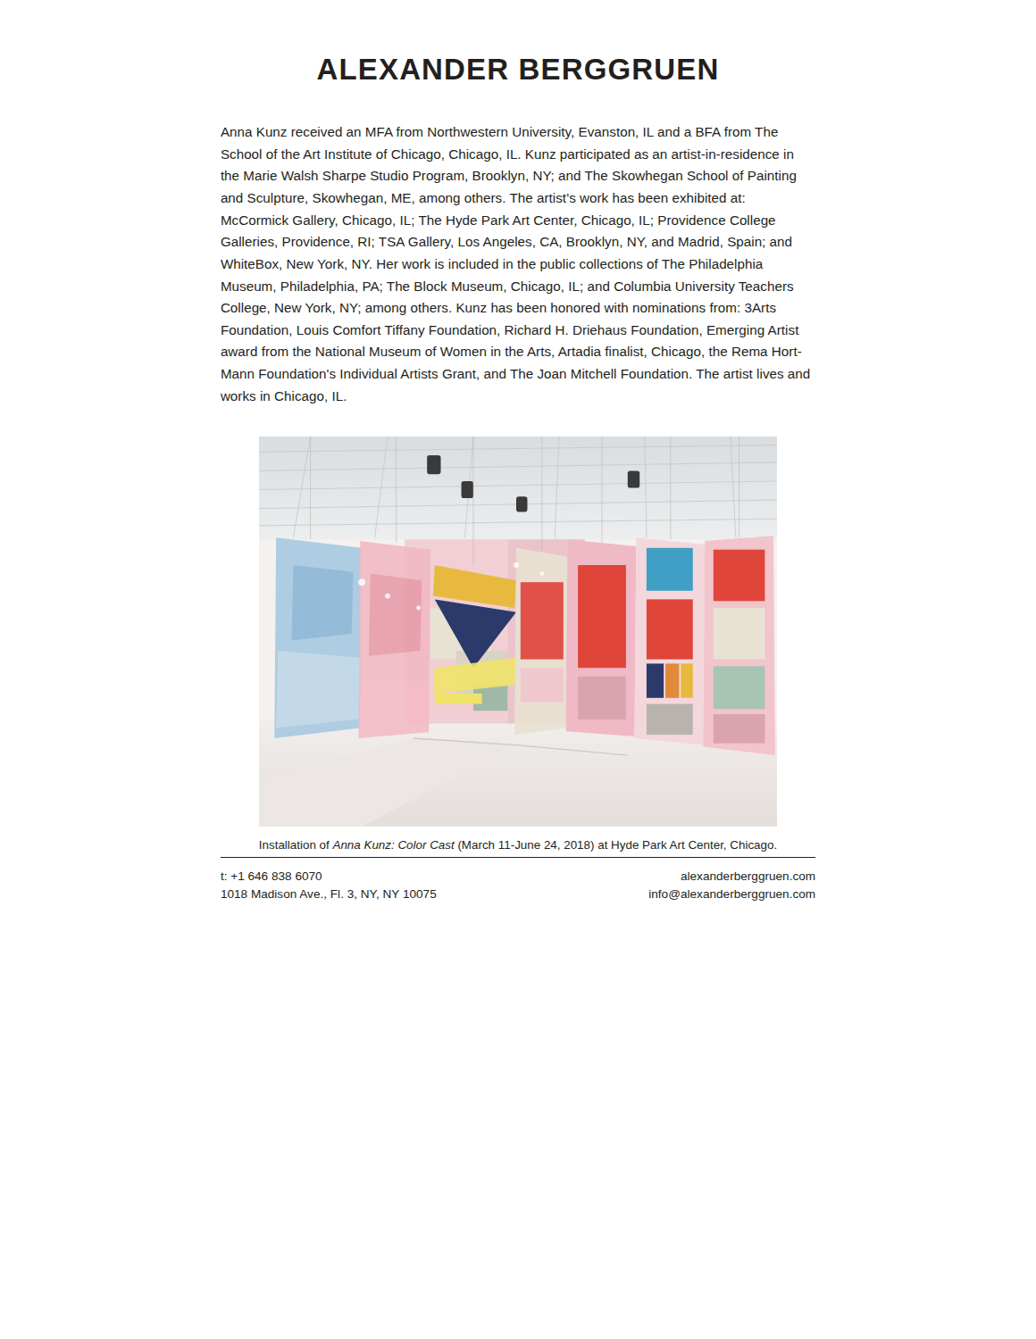ALEXANDER BERGGRUEN
Anna Kunz received an MFA from Northwestern University, Evanston, IL and a BFA from The School of the Art Institute of Chicago, Chicago, IL. Kunz participated as an artist-in-residence in the Marie Walsh Sharpe Studio Program, Brooklyn, NY; and The Skowhegan School of Painting and Sculpture, Skowhegan, ME, among others. The artist’s work has been exhibited at: McCormick Gallery, Chicago, IL; The Hyde Park Art Center, Chicago, IL; Providence College Galleries, Providence, RI; TSA Gallery, Los Angeles, CA, Brooklyn, NY, and Madrid, Spain; and WhiteBox, New York, NY. Her work is included in the public collections of The Philadelphia Museum, Philadelphia, PA; The Block Museum, Chicago, IL; and Columbia University Teachers College, New York, NY; among others. Kunz has been honored with nominations from: 3Arts Foundation, Louis Comfort Tiffany Foundation, Richard H. Driehaus Foundation, Emerging Artist award from the National Museum of Women in the Arts, Artadia finalist, Chicago, the Rema Hort-Mann Foundation's Individual Artists Grant, and The Joan Mitchell Foundation. The artist lives and works in Chicago, IL.
Installation of Anna Kunz: Color Cast (March 11-June 24, 2018) at Hyde Park Art Center, Chicago.
t: +1 646 838 6070
1018 Madison Ave., Fl. 3, NY, NY 10075
alexanderberggruen.com
info@alexanderberggruen.com